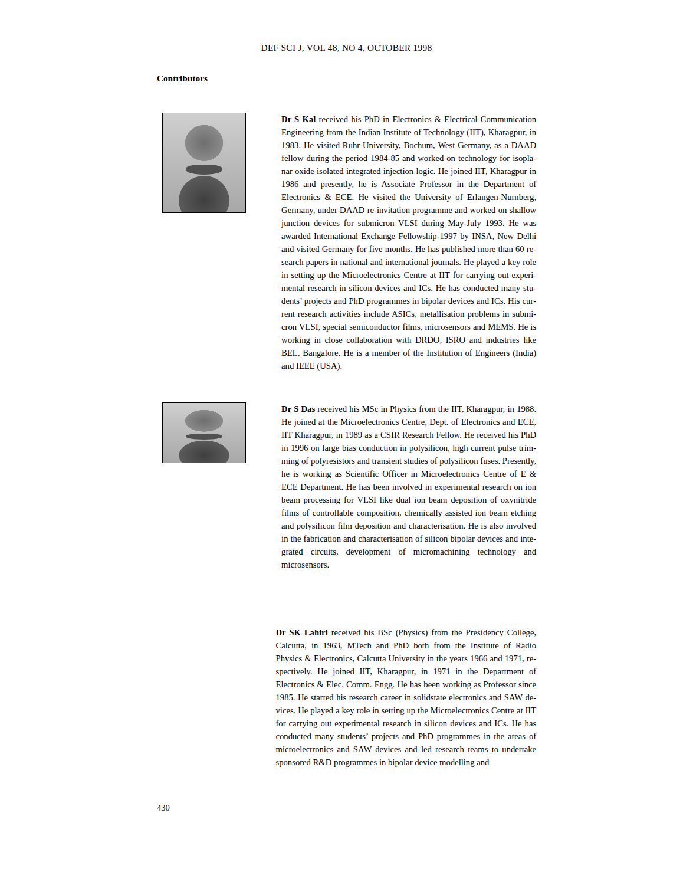DEF SCI J, VOL 48, NO 4, OCTOBER 1998
Contributors
Dr S Kal received his PhD in Electronics & Electrical Communication Engineering from the Indian Institute of Technology (IIT), Kharagpur, in 1983. He visited Ruhr University, Bochum, West Germany, as a DAAD fellow during the period 1984-85 and worked on technology for isoplanar oxide isolated integrated injection logic. He joined IIT, Kharagpur in 1986 and presently, he is Associate Professor in the Department of Electronics & ECE. He visited the University of Erlangen-Nurnberg, Germany, under DAAD re-invitation programme and worked on shallow junction devices for submicron VLSI during May-July 1993. He was awarded International Exchange Fellowship-1997 by INSA, New Delhi and visited Germany for five months. He has published more than 60 research papers in national and international journals. He played a key role in setting up the Microelectronics Centre at IIT for carrying out experimental research in silicon devices and ICs. He has conducted many students’ projects and PhD programmes in bipolar devices and ICs. His current research activities include ASICs, metallisation problems in submicron VLSI, special semiconductor films, microsensors and MEMS. He is working in close collaboration with DRDO, ISRO and industries like BEL, Bangalore. He is a member of the Institution of Engineers (India) and IEEE (USA).
Dr S Das received his MSc in Physics from the IIT, Kharagpur, in 1988. He joined at the Microelectronics Centre, Dept. of Electronics and ECE, IIT Kharagpur, in 1989 as a CSIR Research Fellow. He received his PhD in 1996 on large bias conduction in polysilicon, high current pulse trimming of polyresistors and transient studies of polysilicon fuses. Presently, he is working as Scientific Officer in Microelectronics Centre of E & ECE Department. He has been involved in experimental research on ion beam processing for VLSI like dual ion beam deposition of oxynitride films of controllable composition, chemically assisted ion beam etching and polysilicon film deposition and characterisation. He is also involved in the fabrication and characterisation of silicon bipolar devices and integrated circuits, development of micromachining technology and microsensors.
Dr SK Lahiri received his BSc (Physics) from the Presidency College, Calcutta, in 1963, MTech and PhD both from the Institute of Radio Physics & Electronics, Calcutta University in the years 1966 and 1971, respectively. He joined IIT, Kharagpur, in 1971 in the Department of Electronics & Elec. Comm. Engg. He has been working as Professor since 1985. He started his research career in solidstate electronics and SAW devices. He played a key role in setting up the Microelectronics Centre at IIT for carrying out experimental research in silicon devices and ICs. He has conducted many students’ projects and PhD programmes in the areas of microelectronics and SAW devices and led research teams to undertake sponsored R&D programmes in bipolar device modelling and
430